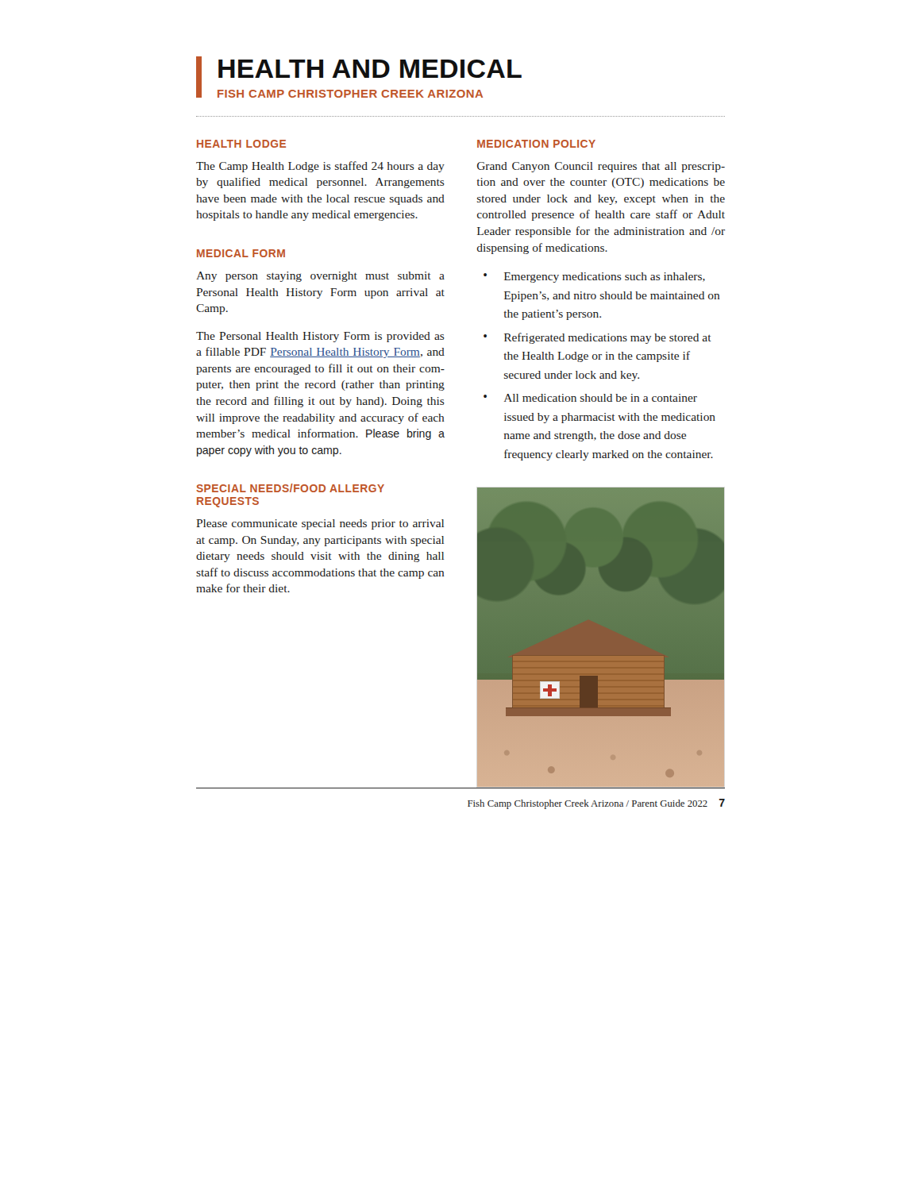HEALTH AND MEDICAL
FISH CAMP CHRISTOPHER CREEK ARIZONA
Health Lodge
The Camp Health Lodge is staffed 24 hours a day by qualified medical personnel. Arrangements have been made with the local rescue squads and hospitals to handle any medical emergencies.
Medical Form
Any person staying overnight must submit a Personal Health History Form upon arrival at Camp.
The Personal Health History Form is provided as a fillable PDF Personal Health History Form, and parents are encouraged to fill it out on their computer, then print the record (rather than printing the record and filling it out by hand). Doing this will improve the readability and accuracy of each member’s medical information. Please bring a paper copy with you to camp.
Special Needs/Food Allergy Requests
Please communicate special needs prior to arrival at camp. On Sunday, any participants with special dietary needs should visit with the dining hall staff to discuss accommodations that the camp can make for their diet.
Medication Policy
Grand Canyon Council requires that all prescription and over the counter (OTC) medications be stored under lock and key, except when in the controlled presence of health care staff or Adult Leader responsible for the administration and /or dispensing of medications.
Emergency medications such as inhalers, Epipen’s, and nitro should be maintained on the patient’s person.
Refrigerated medications may be stored at the Health Lodge or in the campsite if secured under lock and key.
All medication should be in a container issued by a pharmacist with the medication name and strength, the dose and dose frequency clearly marked on the container.
Fish Camp Christopher Creek Arizona / Parent Guide 2022 7